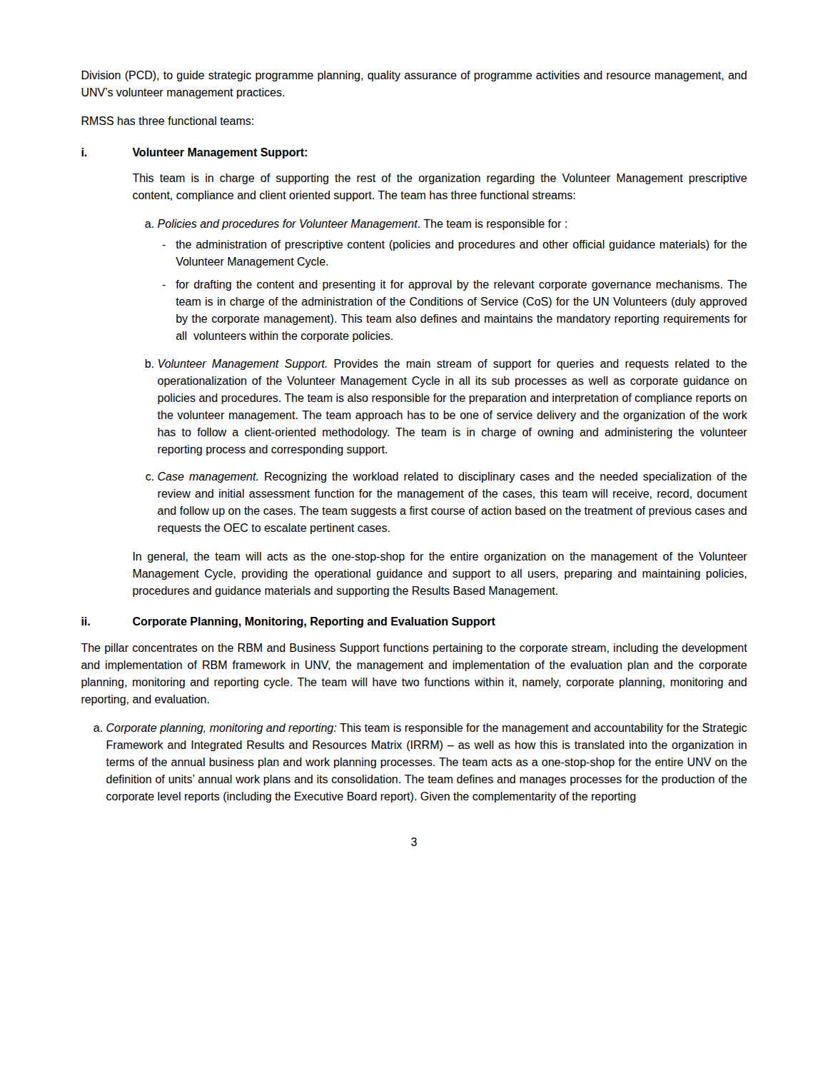Division (PCD), to guide strategic programme planning, quality assurance of programme activities and resource management, and UNV’s volunteer management practices.
RMSS has three functional teams:
i. Volunteer Management Support:
This team is in charge of supporting the rest of the organization regarding the Volunteer Management prescriptive content, compliance and client oriented support. The team has three functional streams:
Policies and procedures for Volunteer Management. The team is responsible for :
the administration of prescriptive content (policies and procedures and other official guidance materials) for the Volunteer Management Cycle.
for drafting the content and presenting it for approval by the relevant corporate governance mechanisms. The team is in charge of the administration of the Conditions of Service (CoS) for the UN Volunteers (duly approved by the corporate management). This team also defines and maintains the mandatory reporting requirements for all volunteers within the corporate policies.
Volunteer Management Support. Provides the main stream of support for queries and requests related to the operationalization of the Volunteer Management Cycle in all its sub processes as well as corporate guidance on policies and procedures. The team is also responsible for the preparation and interpretation of compliance reports on the volunteer management. The team approach has to be one of service delivery and the organization of the work has to follow a client-oriented methodology. The team is in charge of owning and administering the volunteer reporting process and corresponding support.
Case management. Recognizing the workload related to disciplinary cases and the needed specialization of the review and initial assessment function for the management of the cases, this team will receive, record, document and follow up on the cases. The team suggests a first course of action based on the treatment of previous cases and requests the OEC to escalate pertinent cases.
In general, the team will acts as the one-stop-shop for the entire organization on the management of the Volunteer Management Cycle, providing the operational guidance and support to all users, preparing and maintaining policies, procedures and guidance materials and supporting the Results Based Management.
ii. Corporate Planning, Monitoring, Reporting and Evaluation Support
The pillar concentrates on the RBM and Business Support functions pertaining to the corporate stream, including the development and implementation of RBM framework in UNV, the management and implementation of the evaluation plan and the corporate planning, monitoring and reporting cycle. The team will have two functions within it, namely, corporate planning, monitoring and reporting, and evaluation.
Corporate planning, monitoring and reporting: This team is responsible for the management and accountability for the Strategic Framework and Integrated Results and Resources Matrix (IRRM) – as well as how this is translated into the organization in terms of the annual business plan and work planning processes. The team acts as a one-stop-shop for the entire UNV on the definition of units’ annual work plans and its consolidation. The team defines and manages processes for the production of the corporate level reports (including the Executive Board report). Given the complementarity of the reporting
3